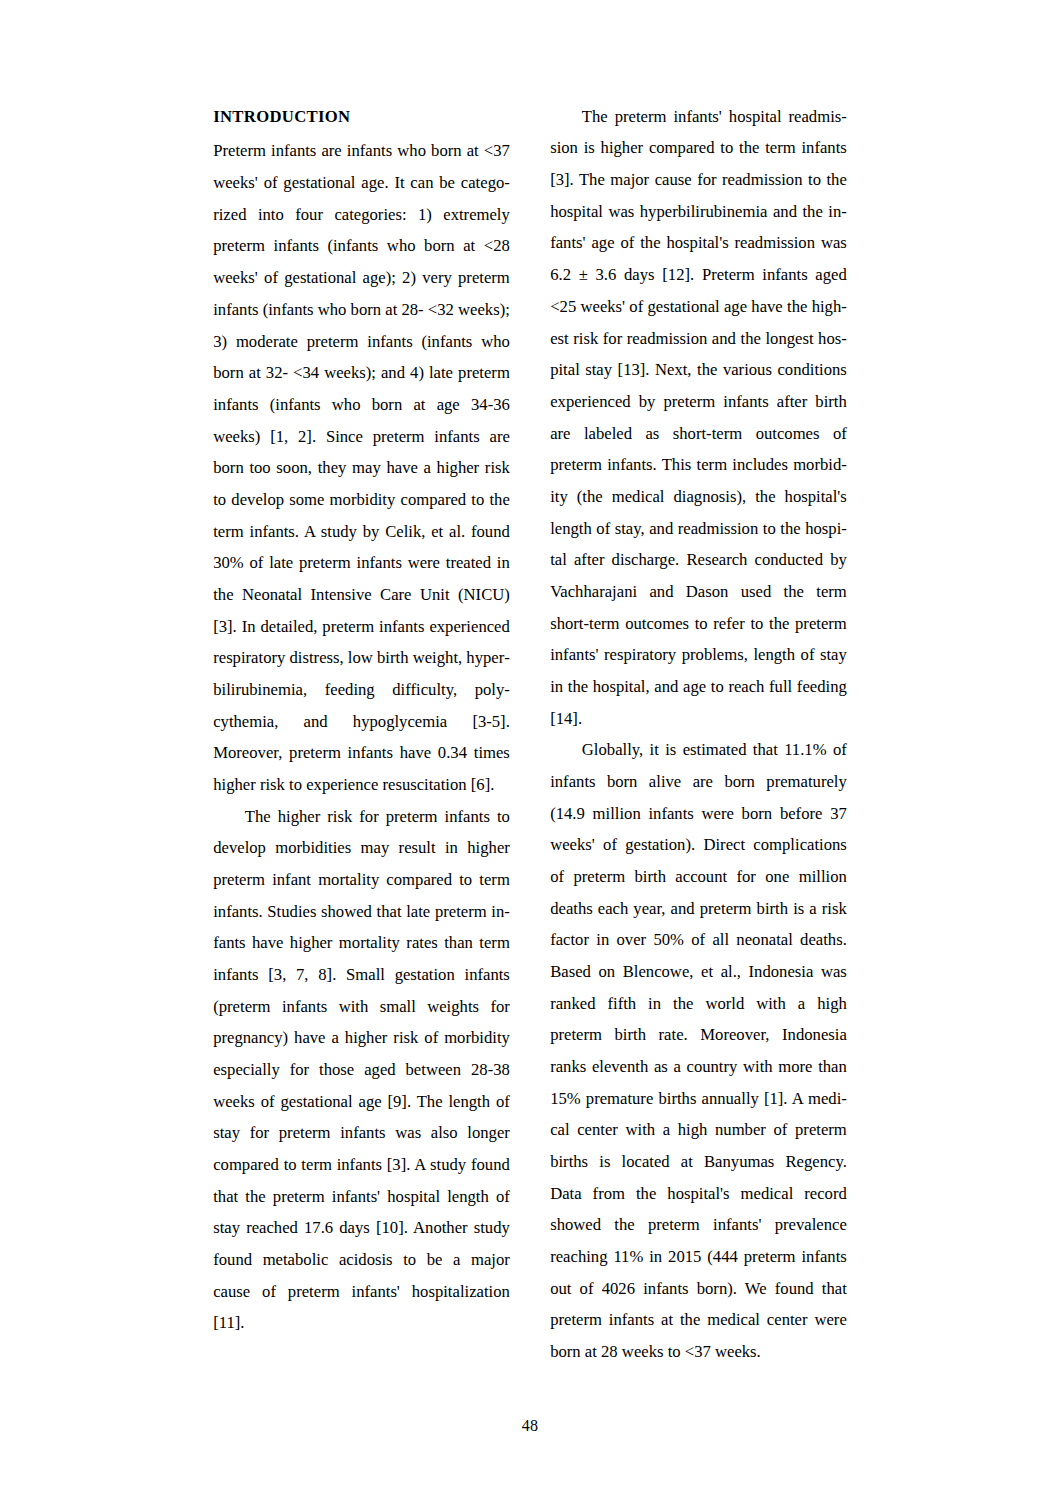INTRODUCTION
Preterm infants are infants who born at <37 weeks' of gestational age. It can be categorized into four categories: 1) extremely preterm infants (infants who born at <28 weeks' of gestational age); 2) very preterm infants (infants who born at 28- <32 weeks); 3) moderate preterm infants (infants who born at 32- <34 weeks); and 4) late preterm infants (infants who born at age 34-36 weeks) [1, 2]. Since preterm infants are born too soon, they may have a higher risk to develop some morbidity compared to the term infants. A study by Celik, et al. found 30% of late preterm infants were treated in the Neonatal Intensive Care Unit (NICU) [3]. In detailed, preterm infants experienced respiratory distress, low birth weight, hyperbilirubinemia, feeding difficulty, polycythemia, and hypoglycemia [3-5]. Moreover, preterm infants have 0.34 times higher risk to experience resuscitation [6].
The higher risk for preterm infants to develop morbidities may result in higher preterm infant mortality compared to term infants. Studies showed that late preterm infants have higher mortality rates than term infants [3, 7, 8]. Small gestation infants (preterm infants with small weights for pregnancy) have a higher risk of morbidity especially for those aged between 28-38 weeks of gestational age [9]. The length of stay for preterm infants was also longer compared to term infants [3]. A study found that the preterm infants' hospital length of stay reached 17.6 days [10]. Another study found metabolic acidosis to be a major cause of preterm infants' hospitalization [11].
The preterm infants' hospital readmission is higher compared to the term infants [3]. The major cause for readmission to the hospital was hyperbilirubinemia and the infants' age of the hospital's readmission was 6.2 ± 3.6 days [12]. Preterm infants aged <25 weeks' of gestational age have the highest risk for readmission and the longest hospital stay [13]. Next, the various conditions experienced by preterm infants after birth are labeled as short-term outcomes of preterm infants. This term includes morbidity (the medical diagnosis), the hospital's length of stay, and readmission to the hospital after discharge. Research conducted by Vachharajani and Dason used the term short-term outcomes to refer to the preterm infants' respiratory problems, length of stay in the hospital, and age to reach full feeding [14].
Globally, it is estimated that 11.1% of infants born alive are born prematurely (14.9 million infants were born before 37 weeks' of gestation). Direct complications of preterm birth account for one million deaths each year, and preterm birth is a risk factor in over 50% of all neonatal deaths. Based on Blencowe, et al., Indonesia was ranked fifth in the world with a high preterm birth rate. Moreover, Indonesia ranks eleventh as a country with more than 15% premature births annually [1]. A medical center with a high number of preterm births is located at Banyumas Regency. Data from the hospital's medical record showed the preterm infants' prevalence reaching 11% in 2015 (444 preterm infants out of 4026 infants born). We found that preterm infants at the medical center were born at 28 weeks to <37 weeks.
48